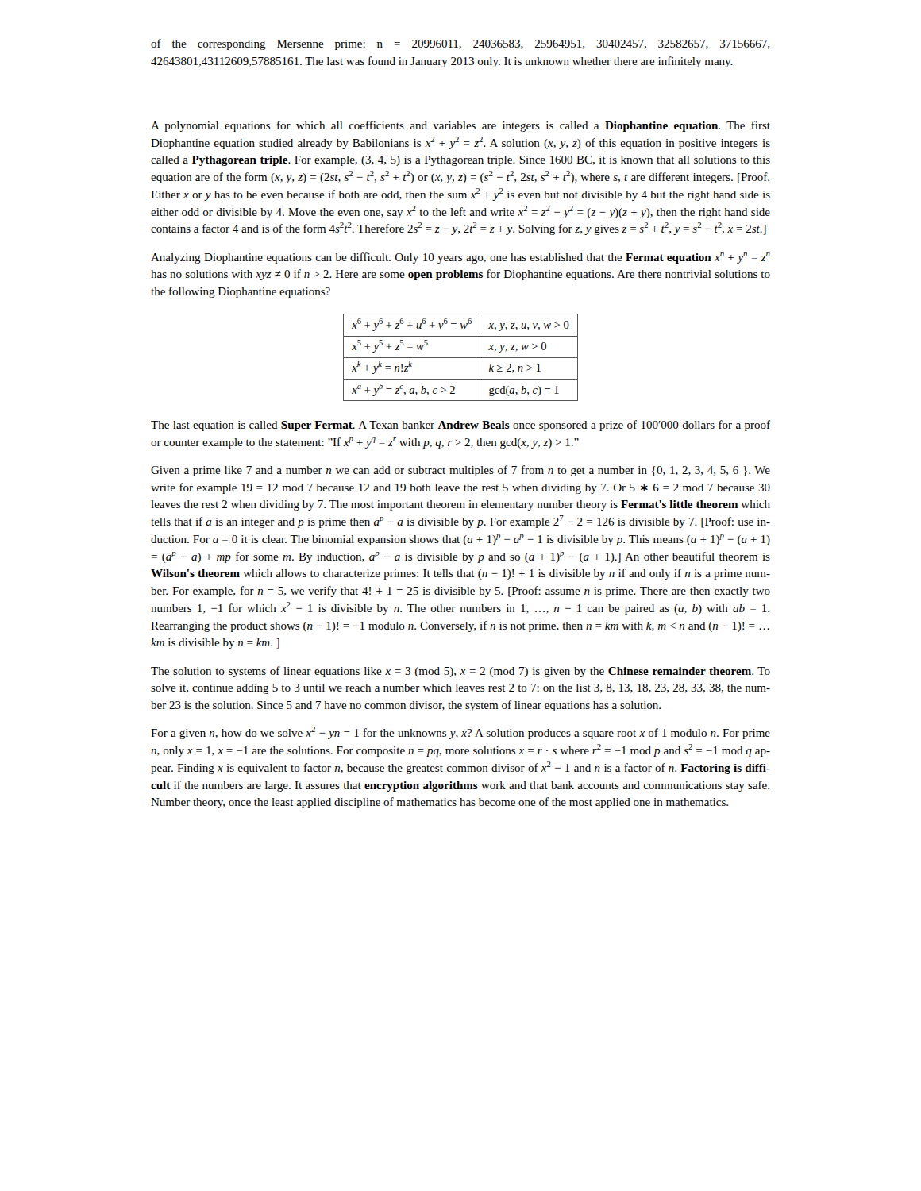of the corresponding Mersenne prime: n = 20996011, 24036583, 25964951, 30402457, 32582657, 37156667, 42643801,43112609,57885161. The last was found in January 2013 only. It is unknown whether there are infinitely many.
A polynomial equations for which all coefficients and variables are integers is called a Diophantine equation. The first Diophantine equation studied already by Babilonians is x2 + y2 = z2. A solution (x, y, z) of this equation in positive integers is called a Pythagorean triple. For example, (3, 4, 5) is a Pythagorean triple. Since 1600 BC, it is known that all solutions to this equation are of the form (x, y, z) = (2st, s2 − t2, s2 + t2) or (x, y, z) = (s2 − t2, 2st, s2 + t2), where s, t are different integers. [Proof. Either x or y has to be even because if both are odd, then the sum x2 + y2 is even but not divisible by 4 but the right hand side is either odd or divisible by 4. Move the even one, say x2 to the left and write x2 = z2 − y2 = (z − y)(z + y), then the right hand side contains a factor 4 and is of the form 4s2t2. Therefore 2s2 = z − y, 2t2 = z + y. Solving for z, y gives z = s2 + t2, y = s2 − t2, x = 2st.]
Analyzing Diophantine equations can be difficult. Only 10 years ago, one has established that the Fermat equation xn + yn = zn has no solutions with xyz ≠ 0 if n > 2. Here are some open problems for Diophantine equations. Are there nontrivial solutions to the following Diophantine equations?
| x 6 + y 6 + z 6 + u 6 + v 6 = w 6 | x , y , z , u , v , w > 0 |
| x 5 + y 5 + z 5 = w 5 | x , y , z , w > 0 |
| x k + y k = n ! z k | k ≥ 2, n > 1 |
| x a + y b = z c , a , b , c > 2 | gcd( a , b , c ) = 1 |
The last equation is called Super Fermat. A Texan banker Andrew Beals once sponsored a prize of 100′000 dollars for a proof or counter example to the statement: ”If xp + yq = zr with p, q, r > 2, then gcd(x, y, z) > 1.”
Given a prime like 7 and a number n we can add or subtract multiples of 7 from n to get a number in {0, 1, 2, 3, 4, 5, 6 }. We write for example 19 = 12 mod 7 because 12 and 19 both leave the rest 5 when dividing by 7. Or 5 ∗ 6 = 2 mod 7 because 30 leaves the rest 2 when dividing by 7. The most important theorem in elementary number theory is Fermat's little theorem which tells that if a is an integer and p is prime then ap − a is divisible by p. For example 27 − 2 = 126 is divisible by 7. [Proof: use induction. For a = 0 it is clear. The binomial expansion shows that (a + 1)p − ap − 1 is divisible by p. This means (a + 1)p − (a + 1) = (ap − a) + mp for some m. By induction, ap − a is divisible by p and so (a + 1)p − (a + 1).] An other beautiful theorem is Wilson's theorem which allows to characterize primes: It tells that (n − 1)! + 1 is divisible by n if and only if n is a prime number. For example, for n = 5, we verify that 4! + 1 = 25 is divisible by 5. [Proof: assume n is prime. There are then exactly two numbers 1, −1 for which x2 − 1 is divisible by n. The other numbers in 1, …, n − 1 can be paired as (a, b) with ab = 1. Rearranging the product shows (n − 1)! = −1 modulo n. Conversely, if n is not prime, then n = km with k, m < n and (n − 1)! = …km is divisible by n = km. ]
The solution to systems of linear equations like x = 3 (mod 5), x = 2 (mod 7) is given by the Chinese remainder theorem. To solve it, continue adding 5 to 3 until we reach a number which leaves rest 2 to 7: on the list 3, 8, 13, 18, 23, 28, 33, 38, the number 23 is the solution. Since 5 and 7 have no common divisor, the system of linear equations has a solution.
For a given n, how do we solve x2 − yn = 1 for the unknowns y, x? A solution produces a square root x of 1 modulo n. For prime n, only x = 1, x = −1 are the solutions. For composite n = pq, more solutions x = r · s where r2 = −1 mod p and s2 = −1 mod q appear. Finding x is equivalent to factor n, because the greatest common divisor of x2 − 1 and n is a factor of n. Factoring is difficult if the numbers are large. It assures that encryption algorithms work and that bank accounts and communications stay safe. Number theory, once the least applied discipline of mathematics has become one of the most applied one in mathematics.